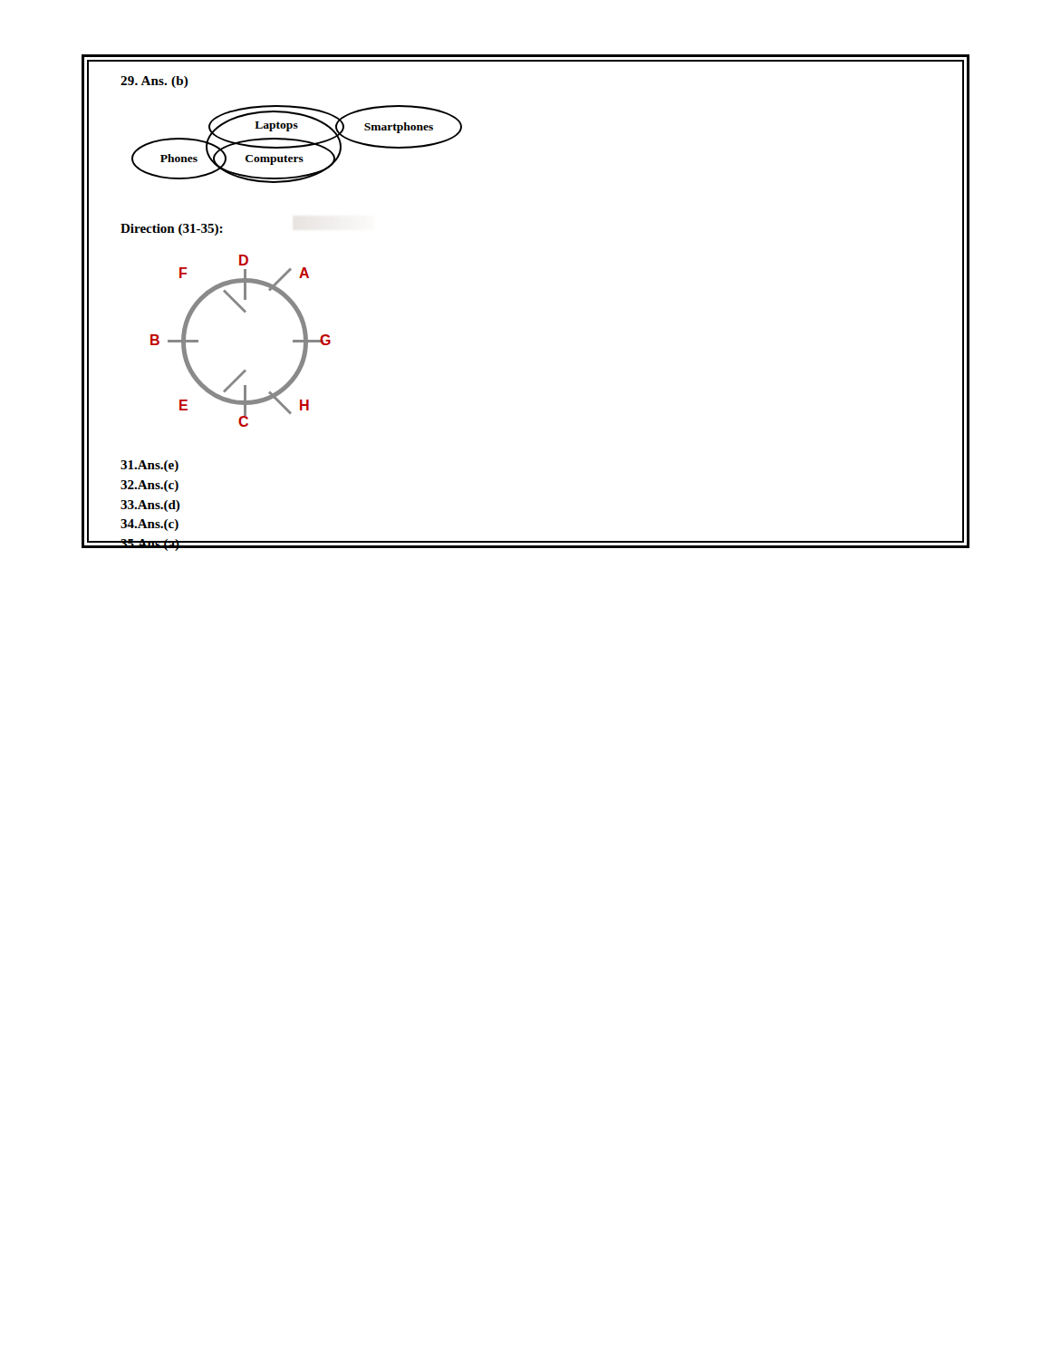29. Ans. (b)
Laptops
Smartphones
Phones
Computers
Direction (31-35):
D
F
A
B
G
E
H
C
31.Ans.(e)
32.Ans.(c)
33.Ans.(d)
34.Ans.(c)
35.Ans.(a)